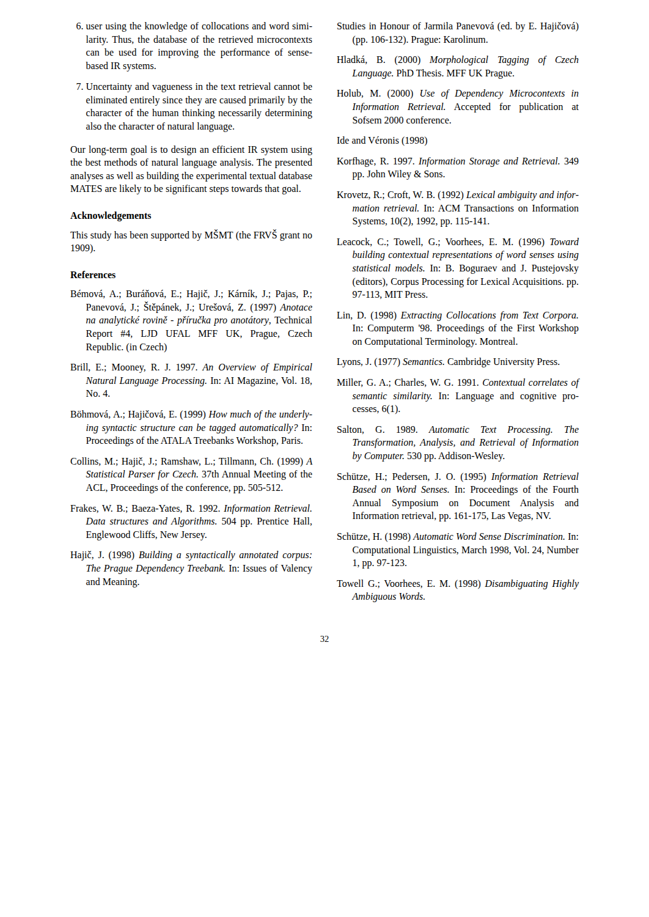user using the knowledge of collocations and word similarity. Thus, the database of the retrieved microcontexts can be used for improving the performance of sense-based IR systems.
Uncertainty and vagueness in the text retrieval cannot be eliminated entirely since they are caused primarily by the character of the human thinking necessarily determining also the character of natural language.
Our long-term goal is to design an efficient IR system using the best methods of natural language analysis. The presented analyses as well as building the experimental textual database MATES are likely to be significant steps towards that goal.
Acknowledgements
This study has been supported by MŠMT (the FRVŠ grant no 1909).
References
Bémová, A.; Buráňová, E.; Hajič, J.; Kárník, J.; Pajas, P.; Panevová, J.; Štěpánek, J.; Urešová, Z. (1997) Anotace na analytické rovině - příručka pro anotátory, Technical Report #4, LJD UFAL MFF UK, Prague, Czech Republic. (in Czech)
Brill, E.; Mooney, R. J. 1997. An Overview of Empirical Natural Language Processing. In: AI Magazine, Vol. 18, No. 4.
Böhmová, A.; Hajičová, E. (1999) How much of the underlying syntactic structure can be tagged automatically? In: Proceedings of the ATALA Treebanks Workshop, Paris.
Collins, M.; Hajič, J.; Ramshaw, L.; Tillmann, Ch. (1999) A Statistical Parser for Czech. 37th Annual Meeting of the ACL, Proceedings of the conference, pp. 505-512.
Frakes, W. B.; Baeza-Yates, R. 1992. Information Retrieval. Data structures and Algorithms. 504 pp. Prentice Hall, Englewood Cliffs, New Jersey.
Hajič, J. (1998) Building a syntactically annotated corpus: The Prague Dependency Treebank. In: Issues of Valency and Meaning.
Studies in Honour of Jarmila Panevová (ed. by E. Hajičová) (pp. 106-132). Prague: Karolinum.
Hladká, B. (2000) Morphological Tagging of Czech Language. PhD Thesis. MFF UK Prague.
Holub, M. (2000) Use of Dependency Microcontexts in Information Retrieval. Accepted for publication at Sofsem 2000 conference.
Ide and Véronis (1998)
Korfhage, R. 1997. Information Storage and Retrieval. 349 pp. John Wiley & Sons.
Krovetz, R.; Croft, W. B. (1992) Lexical ambiguity and information retrieval. In: ACM Transactions on Information Systems, 10(2), 1992, pp. 115-141.
Leacock, C.; Towell, G.; Voorhees, E. M. (1996) Toward building contextual representations of word senses using statistical models. In: B. Boguraev and J. Pustejovsky (editors), Corpus Processing for Lexical Acquisitions. pp. 97-113, MIT Press.
Lin, D. (1998) Extracting Collocations from Text Corpora. In: Computerm '98. Proceedings of the First Workshop on Computational Terminology. Montreal.
Lyons, J. (1977) Semantics. Cambridge University Press.
Miller, G. A.; Charles, W. G. 1991. Contextual correlates of semantic similarity. In: Language and cognitive processes, 6(1).
Salton, G. 1989. Automatic Text Processing. The Transformation, Analysis, and Retrieval of Information by Computer. 530 pp. Addison-Wesley.
Schütze, H.; Pedersen, J. O. (1995) Information Retrieval Based on Word Senses. In: Proceedings of the Fourth Annual Symposium on Document Analysis and Information retrieval, pp. 161-175, Las Vegas, NV.
Schütze, H. (1998) Automatic Word Sense Discrimination. In: Computational Linguistics, March 1998, Vol. 24, Number 1, pp. 97-123.
Towell G.; Voorhees, E. M. (1998) Disambiguating Highly Ambiguous Words.
32